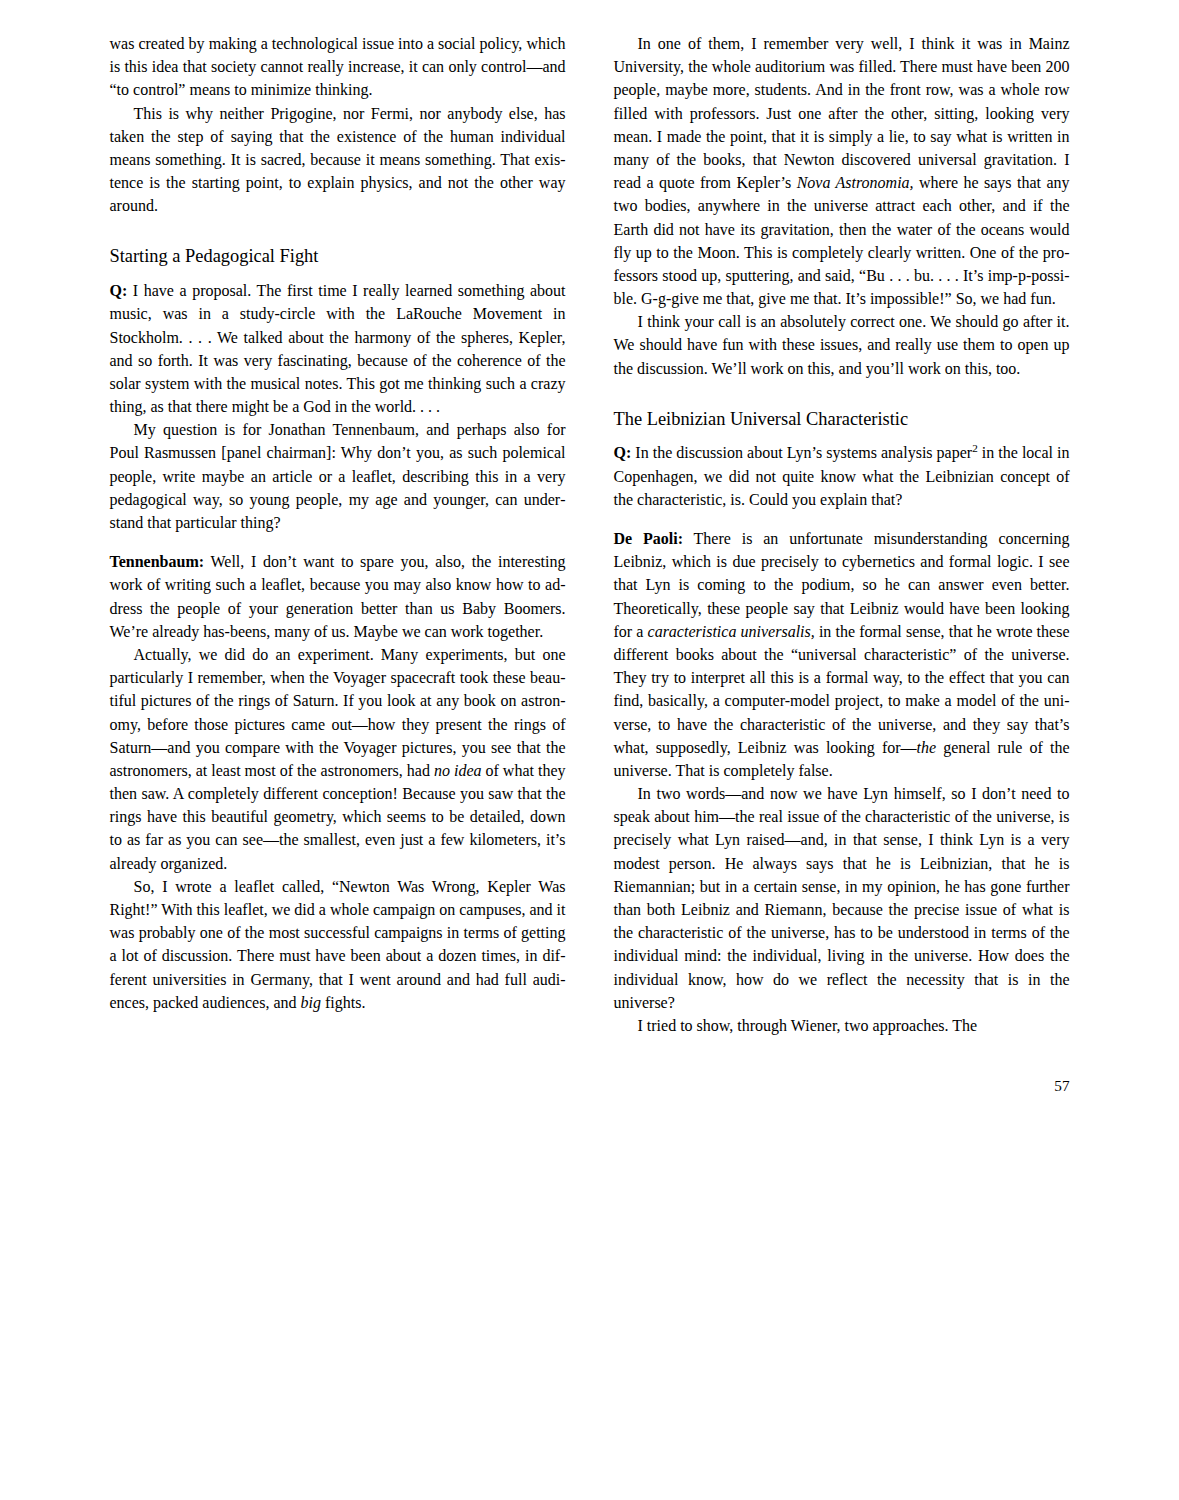was created by making a technological issue into a social policy, which is this idea that society cannot really increase, it can only control—and “to control” means to minimize thinking.
This is why neither Prigogine, nor Fermi, nor anybody else, has taken the step of saying that the existence of the human individual means something. It is sacred, because it means something. That existence is the starting point, to explain physics, and not the other way around.
Starting a Pedagogical Fight
Q: I have a proposal. The first time I really learned something about music, was in a study-circle with the LaRouche Movement in Stockholm. . . . We talked about the harmony of the spheres, Kepler, and so forth. It was very fascinating, because of the coherence of the solar system with the musical notes. This got me thinking such a crazy thing, as that there might be a God in the world. . . .
My question is for Jonathan Tennenbaum, and perhaps also for Poul Rasmussen [panel chairman]: Why don’t you, as such polemical people, write maybe an article or a leaflet, describing this in a very pedagogical way, so young people, my age and younger, can understand that particular thing?
Tennenbaum: Well, I don’t want to spare you, also, the interesting work of writing such a leaflet, because you may also know how to address the people of your generation better than us Baby Boomers. We’re already has-beens, many of us. Maybe we can work together.
Actually, we did do an experiment. Many experiments, but one particularly I remember, when the Voyager spacecraft took these beautiful pictures of the rings of Saturn. If you look at any book on astronomy, before those pictures came out—how they present the rings of Saturn—and you compare with the Voyager pictures, you see that the astronomers, at least most of the astronomers, had no idea of what they then saw. A completely different conception! Because you saw that the rings have this beautiful geometry, which seems to be detailed, down to as far as you can see—the smallest, even just a few kilometers, it’s already organized.
So, I wrote a leaflet called, “Newton Was Wrong, Kepler Was Right!” With this leaflet, we did a whole campaign on campuses, and it was probably one of the most successful campaigns in terms of getting a lot of discussion. There must have been about a dozen times, in different universities in Germany, that I went around and had full audiences, packed audiences, and big fights.
In one of them, I remember very well, I think it was in Mainz University, the whole auditorium was filled. There must have been 200 people, maybe more, students. And in the front row, was a whole row filled with professors. Just one after the other, sitting, looking very mean. I made the point, that it is simply a lie, to say what is written in many of the books, that Newton discovered universal gravitation. I read a quote from Kepler’s Nova Astronomia, where he says that any two bodies, anywhere in the universe attract each other, and if the Earth did not have its gravitation, then the water of the oceans would fly up to the Moon. This is completely clearly written. One of the professors stood up, sputtering, and said, “Bu . . . bu. . . . It’s imp-p-possible. G-g-give me that, give me that. It’s impossible!” So, we had fun.
I think your call is an absolutely correct one. We should go after it. We should have fun with these issues, and really use them to open up the discussion. We’ll work on this, and you’ll work on this, too.
The Leibnizian Universal Characteristic
Q: In the discussion about Lyn’s systems analysis paper2 in the local in Copenhagen, we did not quite know what the Leibnizian concept of the characteristic, is. Could you explain that?
De Paoli: There is an unfortunate misunderstanding concerning Leibniz, which is due precisely to cybernetics and formal logic. I see that Lyn is coming to the podium, so he can answer even better. Theoretically, these people say that Leibniz would have been looking for a caracteristica universalis, in the formal sense, that he wrote these different books about the “universal characteristic” of the universe. They try to interpret all this is a formal way, to the effect that you can find, basically, a computer-model project, to make a model of the universe, to have the characteristic of the universe, and they say that’s what, supposedly, Leibniz was looking for—the general rule of the universe. That is completely false.
In two words—and now we have Lyn himself, so I don’t need to speak about him—the real issue of the characteristic of the universe, is precisely what Lyn raised—and, in that sense, I think Lyn is a very modest person. He always says that he is Leibnizian, that he is Riemannian; but in a certain sense, in my opinion, he has gone further than both Leibniz and Riemann, because the precise issue of what is the characteristic of the universe, has to be understood in terms of the individual mind: the individual, living in the universe. How does the individual know, how do we reflect the necessity that is in the universe?
I tried to show, through Wiener, two approaches. The
57